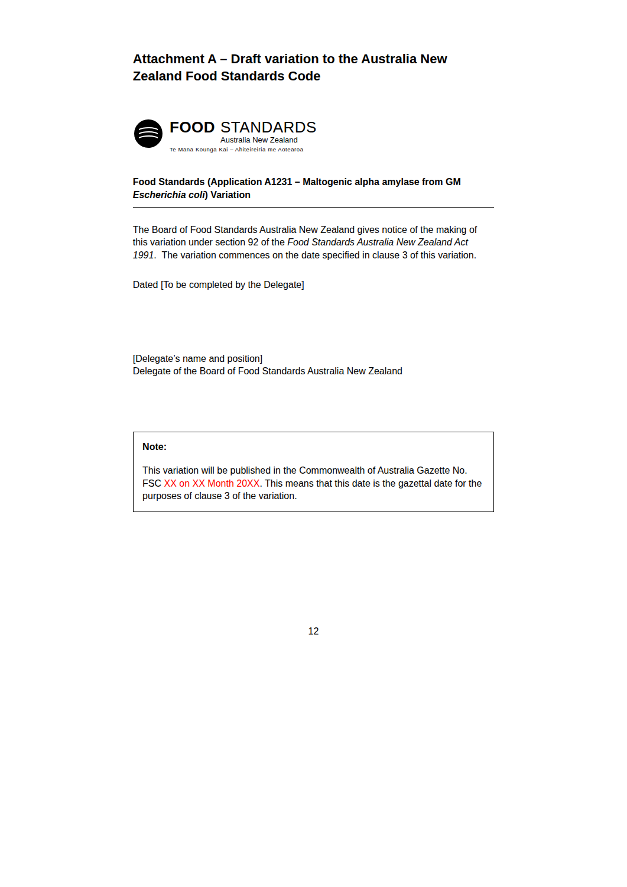Attachment A – Draft variation to the Australia New Zealand Food Standards Code
FOOD STANDARDS Australia New Zealand Te Mana Kounga Kai – Ahiteireiria me Aotearoa
Food Standards (Application A1231 – Maltogenic alpha amylase from GM Escherichia coli) Variation
The Board of Food Standards Australia New Zealand gives notice of the making of this variation under section 92 of the Food Standards Australia New Zealand Act 1991. The variation commences on the date specified in clause 3 of this variation.
Dated [To be completed by the Delegate]
[Delegate’s name and position]
Delegate of the Board of Food Standards Australia New Zealand
Note:
This variation will be published in the Commonwealth of Australia Gazette No. FSC XX on XX Month 20XX. This means that this date is the gazettal date for the purposes of clause 3 of the variation.
12